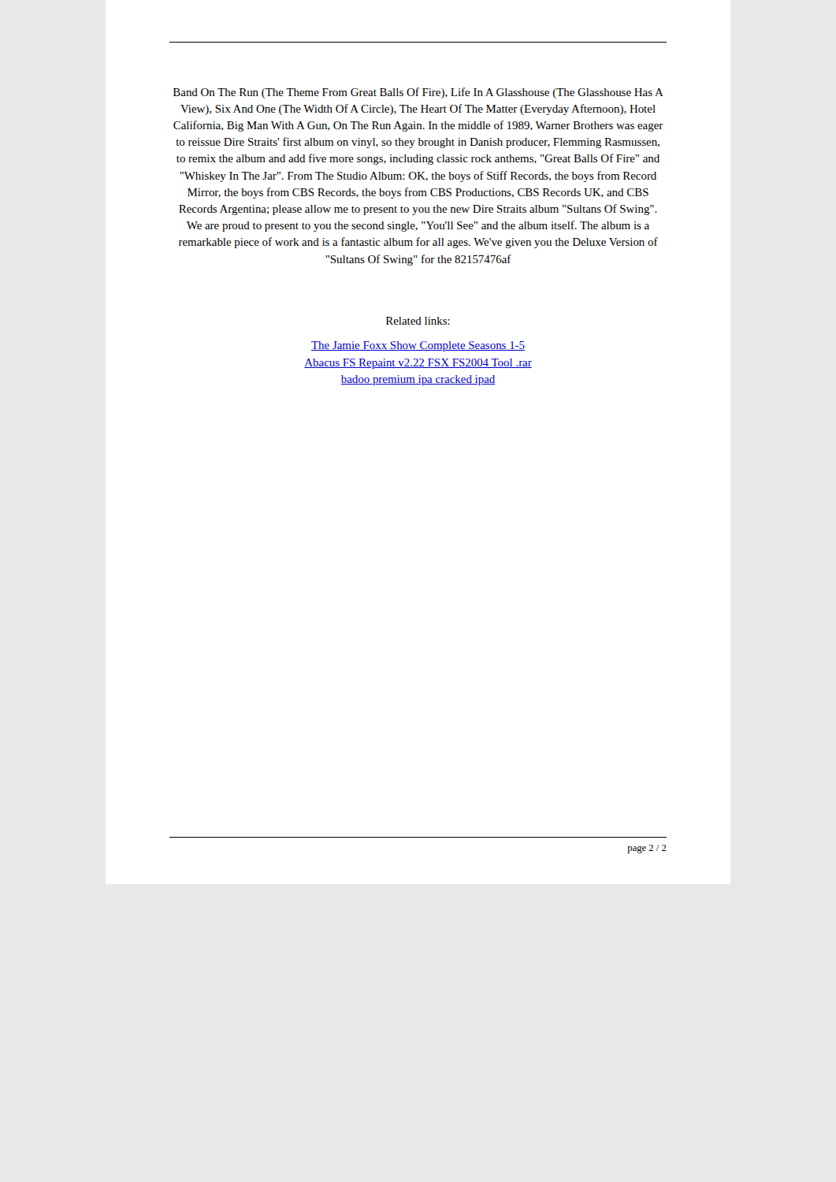Band On The Run (The Theme From Great Balls Of Fire), Life In A Glasshouse (The Glasshouse Has A View), Six And One (The Width Of A Circle), The Heart Of The Matter (Everyday Afternoon), Hotel California, Big Man With A Gun, On The Run Again. In the middle of 1989, Warner Brothers was eager to reissue Dire Straits' first album on vinyl, so they brought in Danish producer, Flemming Rasmussen, to remix the album and add five more songs, including classic rock anthems, "Great Balls Of Fire" and "Whiskey In The Jar". From The Studio Album: OK, the boys of Stiff Records, the boys from Record Mirror, the boys from CBS Records, the boys from CBS Productions, CBS Records UK, and CBS Records Argentina; please allow me to present to you the new Dire Straits album "Sultans Of Swing". We are proud to present to you the second single, "You'll See" and the album itself. The album is a remarkable piece of work and is a fantastic album for all ages. We've given you the Deluxe Version of "Sultans Of Swing" for the 82157476af
Related links:
The Jamie Foxx Show Complete Seasons 1-5
Abacus FS Repaint v2.22 FSX FS2004 Tool .rar
badoo premium ipa cracked ipad
page 2 / 2